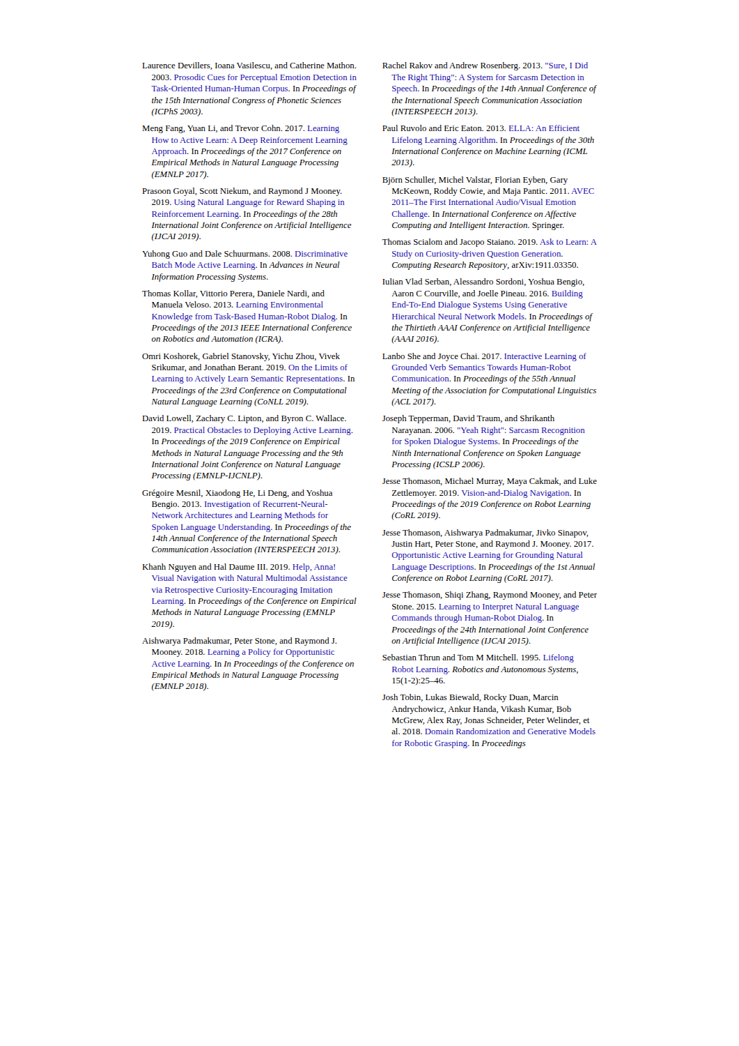Laurence Devillers, Ioana Vasilescu, and Catherine Mathon. 2003. Prosodic Cues for Perceptual Emotion Detection in Task-Oriented Human-Human Corpus. In Proceedings of the 15th International Congress of Phonetic Sciences (ICPhS 2003).
Meng Fang, Yuan Li, and Trevor Cohn. 2017. Learning How to Active Learn: A Deep Reinforcement Learning Approach. In Proceedings of the 2017 Conference on Empirical Methods in Natural Language Processing (EMNLP 2017).
Prasoon Goyal, Scott Niekum, and Raymond J Mooney. 2019. Using Natural Language for Reward Shaping in Reinforcement Learning. In Proceedings of the 28th International Joint Conference on Artificial Intelligence (IJCAI 2019).
Yuhong Guo and Dale Schuurmans. 2008. Discriminative Batch Mode Active Learning. In Advances in Neural Information Processing Systems.
Thomas Kollar, Vittorio Perera, Daniele Nardi, and Manuela Veloso. 2013. Learning Environmental Knowledge from Task-Based Human-Robot Dialog. In Proceedings of the 2013 IEEE International Conference on Robotics and Automation (ICRA).
Omri Koshorek, Gabriel Stanovsky, Yichu Zhou, Vivek Srikumar, and Jonathan Berant. 2019. On the Limits of Learning to Actively Learn Semantic Representations. In Proceedings of the 23rd Conference on Computational Natural Language Learning (CoNLL 2019).
David Lowell, Zachary C. Lipton, and Byron C. Wallace. 2019. Practical Obstacles to Deploying Active Learning. In Proceedings of the 2019 Conference on Empirical Methods in Natural Language Processing and the 9th International Joint Conference on Natural Language Processing (EMNLP-IJCNLP).
Grégoire Mesnil, Xiaodong He, Li Deng, and Yoshua Bengio. 2013. Investigation of Recurrent-Neural-Network Architectures and Learning Methods for Spoken Language Understanding. In Proceedings of the 14th Annual Conference of the International Speech Communication Association (INTERSPEECH 2013).
Khanh Nguyen and Hal Daume III. 2019. Help, Anna! Visual Navigation with Natural Multimodal Assistance via Retrospective Curiosity-Encouraging Imitation Learning. In Proceedings of the Conference on Empirical Methods in Natural Language Processing (EMNLP 2019).
Aishwarya Padmakumar, Peter Stone, and Raymond J. Mooney. 2018. Learning a Policy for Opportunistic Active Learning. In In Proceedings of the Conference on Empirical Methods in Natural Language Processing (EMNLP 2018).
Rachel Rakov and Andrew Rosenberg. 2013. "Sure, I Did The Right Thing": A System for Sarcasm Detection in Speech. In Proceedings of the 14th Annual Conference of the International Speech Communication Association (INTERSPEECH 2013).
Paul Ruvolo and Eric Eaton. 2013. ELLA: An Efficient Lifelong Learning Algorithm. In Proceedings of the 30th International Conference on Machine Learning (ICML 2013).
Björn Schuller, Michel Valstar, Florian Eyben, Gary McKeown, Roddy Cowie, and Maja Pantic. 2011. AVEC 2011–The First International Audio/Visual Emotion Challenge. In International Conference on Affective Computing and Intelligent Interaction. Springer.
Thomas Scialom and Jacopo Staiano. 2019. Ask to Learn: A Study on Curiosity-driven Question Generation. Computing Research Repository, arXiv:1911.03350.
Iulian Vlad Serban, Alessandro Sordoni, Yoshua Bengio, Aaron C Courville, and Joelle Pineau. 2016. Building End-To-End Dialogue Systems Using Generative Hierarchical Neural Network Models. In Proceedings of the Thirtieth AAAI Conference on Artificial Intelligence (AAAI 2016).
Lanbo She and Joyce Chai. 2017. Interactive Learning of Grounded Verb Semantics Towards Human-Robot Communication. In Proceedings of the 55th Annual Meeting of the Association for Computational Linguistics (ACL 2017).
Joseph Tepperman, David Traum, and Shrikanth Narayanan. 2006. "Yeah Right": Sarcasm Recognition for Spoken Dialogue Systems. In Proceedings of the Ninth International Conference on Spoken Language Processing (ICSLP 2006).
Jesse Thomason, Michael Murray, Maya Cakmak, and Luke Zettlemoyer. 2019. Vision-and-Dialog Navigation. In Proceedings of the 2019 Conference on Robot Learning (CoRL 2019).
Jesse Thomason, Aishwarya Padmakumar, Jivko Sinapov, Justin Hart, Peter Stone, and Raymond J. Mooney. 2017. Opportunistic Active Learning for Grounding Natural Language Descriptions. In Proceedings of the 1st Annual Conference on Robot Learning (CoRL 2017).
Jesse Thomason, Shiqi Zhang, Raymond Mooney, and Peter Stone. 2015. Learning to Interpret Natural Language Commands through Human-Robot Dialog. In Proceedings of the 24th International Joint Conference on Artificial Intelligence (IJCAI 2015).
Sebastian Thrun and Tom M Mitchell. 1995. Lifelong Robot Learning. Robotics and Autonomous Systems, 15(1-2):25–46.
Josh Tobin, Lukas Biewald, Rocky Duan, Marcin Andrychowicz, Ankur Handa, Vikash Kumar, Bob McGrew, Alex Ray, Jonas Schneider, Peter Welinder, et al. 2018. Domain Randomization and Generative Models for Robotic Grasping. In Proceedings